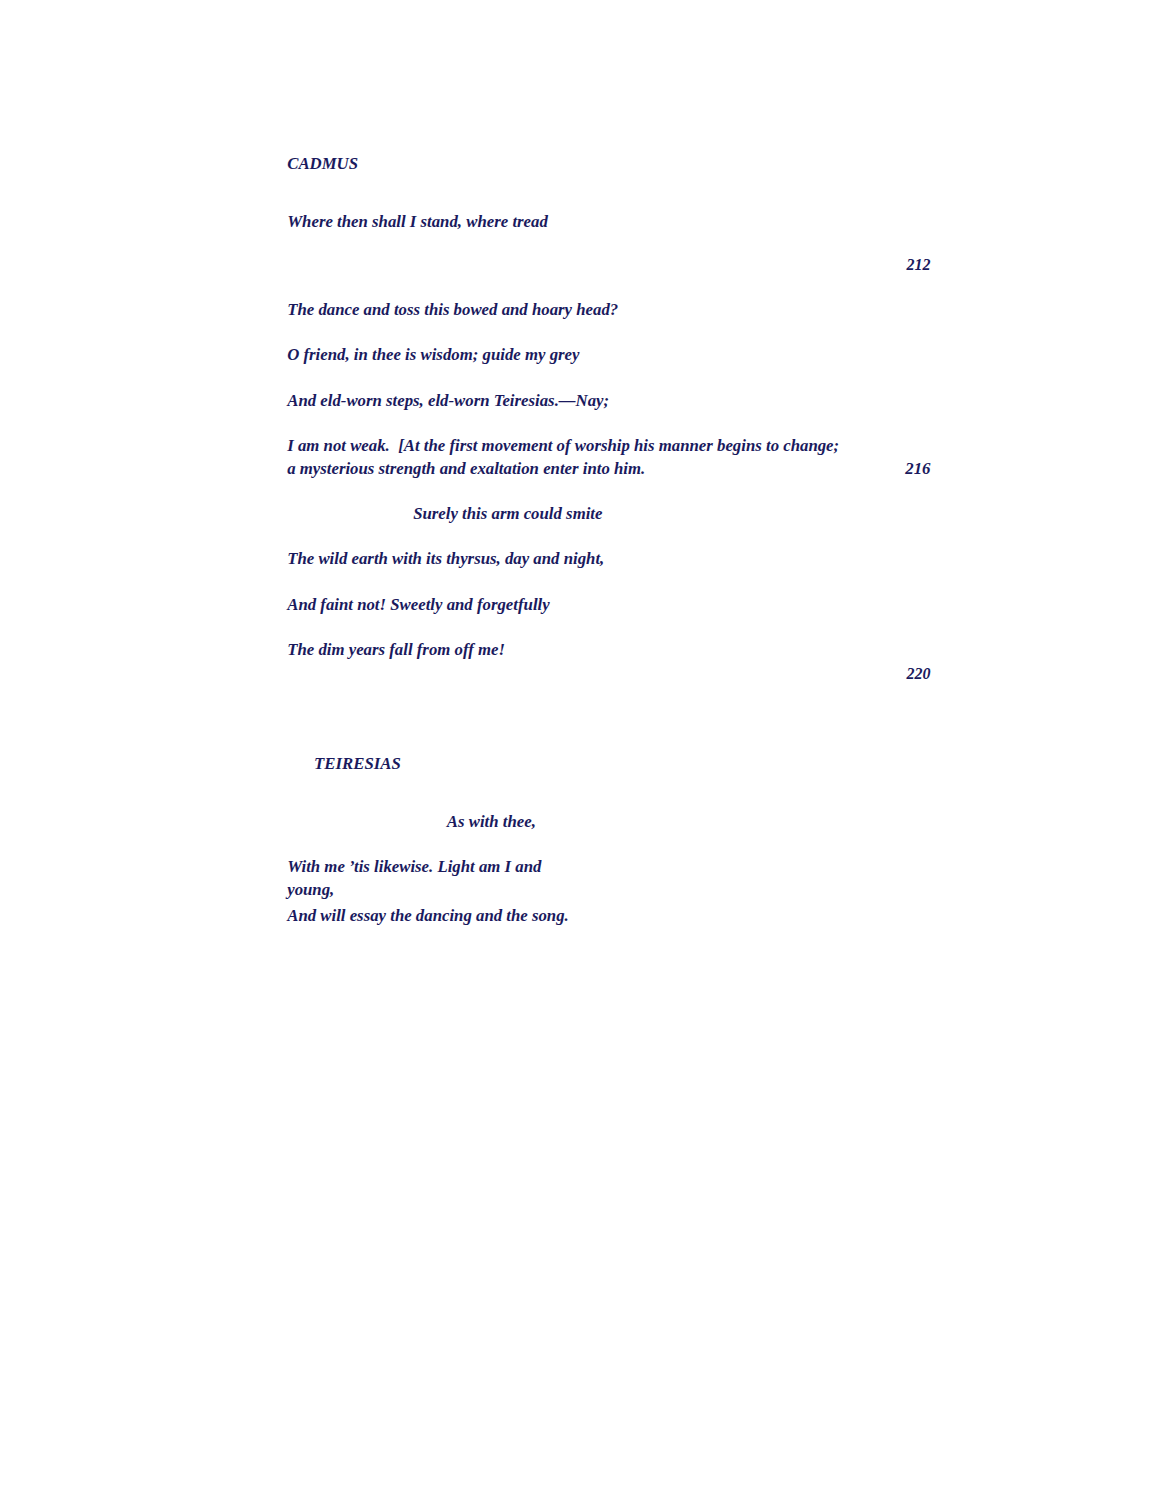CADMUS
Where then shall I stand, where tread
212
The dance and toss this bowed and hoary head?
O friend, in thee is wisdom; guide my grey
And eld-worn steps, eld-worn Teiresias.—Nay;
I am not weak. [At the first movement of worship his manner begins to change;
a mysterious strength and exaltation enter into him.216
Surely this arm could smite
The wild earth with its thyrsus, day and night,
And faint not! Sweetly and forgetfully
The dim years fall from off me!
220
TEIRESIAS
As with thee,
With me ’tis likewise. Light am I and
young,
And will essay the dancing and the song.